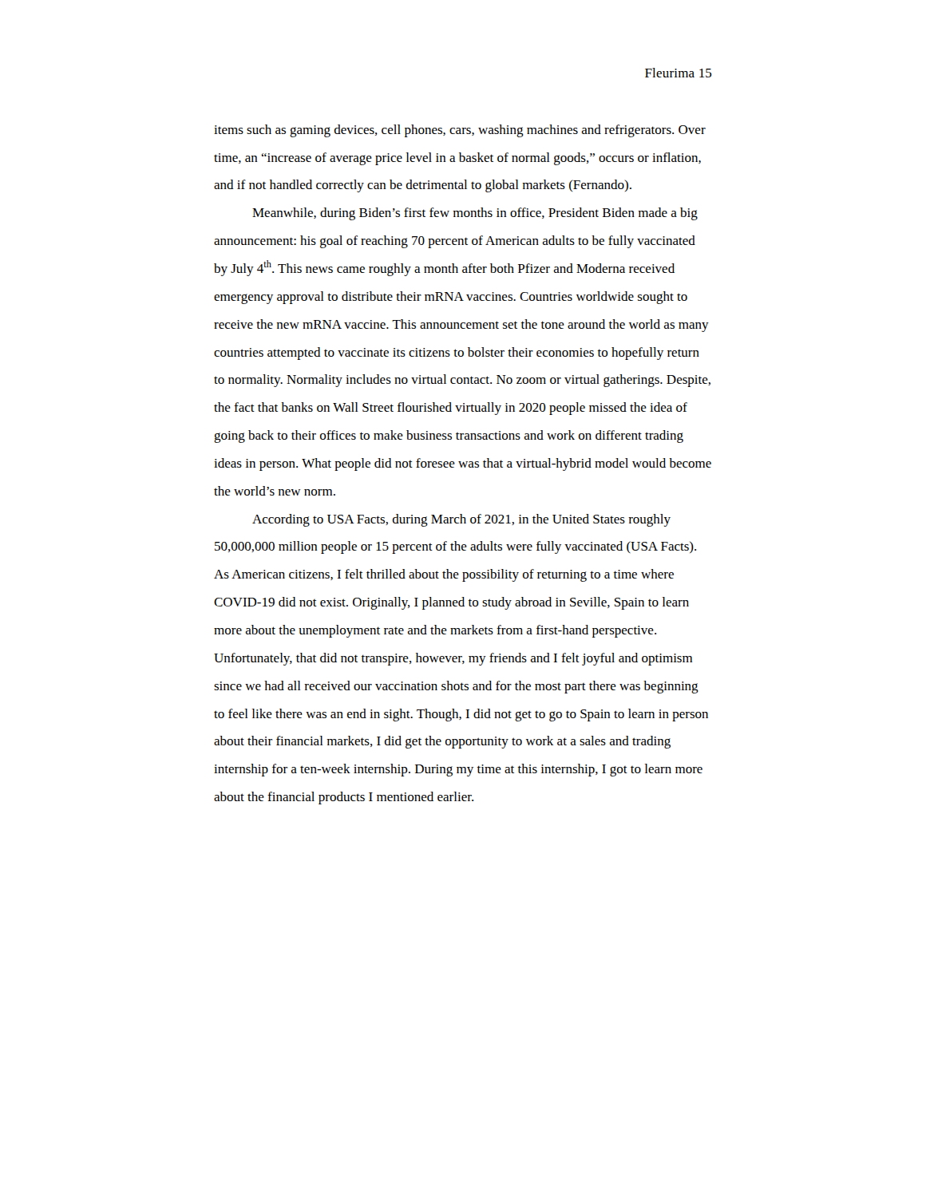Fleurima 15
items such as gaming devices, cell phones, cars, washing machines and refrigerators. Over time, an “increase of average price level in a basket of normal goods,” occurs or inflation, and if not handled correctly can be detrimental to global markets (Fernando).
Meanwhile, during Biden’s first few months in office, President Biden made a big announcement: his goal of reaching 70 percent of American adults to be fully vaccinated by July 4th. This news came roughly a month after both Pfizer and Moderna received emergency approval to distribute their mRNA vaccines. Countries worldwide sought to receive the new mRNA vaccine. This announcement set the tone around the world as many countries attempted to vaccinate its citizens to bolster their economies to hopefully return to normality. Normality includes no virtual contact. No zoom or virtual gatherings. Despite, the fact that banks on Wall Street flourished virtually in 2020 people missed the idea of going back to their offices to make business transactions and work on different trading ideas in person. What people did not foresee was that a virtual-hybrid model would become the world’s new norm.
According to USA Facts, during March of 2021, in the United States roughly 50,000,000 million people or 15 percent of the adults were fully vaccinated (USA Facts). As American citizens, I felt thrilled about the possibility of returning to a time where COVID-19 did not exist. Originally, I planned to study abroad in Seville, Spain to learn more about the unemployment rate and the markets from a first-hand perspective. Unfortunately, that did not transpire, however, my friends and I felt joyful and optimism since we had all received our vaccination shots and for the most part there was beginning to feel like there was an end in sight. Though, I did not get to go to Spain to learn in person about their financial markets, I did get the opportunity to work at a sales and trading internship for a ten-week internship. During my time at this internship, I got to learn more about the financial products I mentioned earlier.